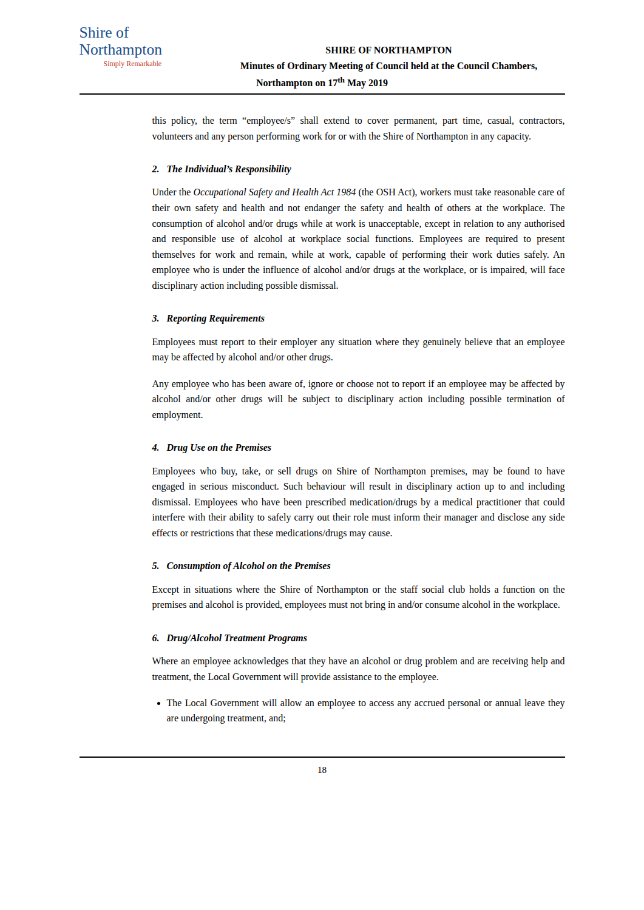Shire of
Northampton
Simply Remarkable
SHIRE OF NORTHAMPTON Minutes of Ordinary Meeting of Council held at the Council Chambers, Northampton on 17th May 2019
this policy, the term “employee/s” shall extend to cover permanent, part time, casual, contractors, volunteers and any person performing work for or with the Shire of Northampton in any capacity.
2. The Individual’s Responsibility
Under the Occupational Safety and Health Act 1984 (the OSH Act), workers must take reasonable care of their own safety and health and not endanger the safety and health of others at the workplace. The consumption of alcohol and/or drugs while at work is unacceptable, except in relation to any authorised and responsible use of alcohol at workplace social functions. Employees are required to present themselves for work and remain, while at work, capable of performing their work duties safely. An employee who is under the influence of alcohol and/or drugs at the workplace, or is impaired, will face disciplinary action including possible dismissal.
3. Reporting Requirements
Employees must report to their employer any situation where they genuinely believe that an employee may be affected by alcohol and/or other drugs.
Any employee who has been aware of, ignore or choose not to report if an employee may be affected by alcohol and/or other drugs will be subject to disciplinary action including possible termination of employment.
4. Drug Use on the Premises
Employees who buy, take, or sell drugs on Shire of Northampton premises, may be found to have engaged in serious misconduct. Such behaviour will result in disciplinary action up to and including dismissal. Employees who have been prescribed medication/drugs by a medical practitioner that could interfere with their ability to safely carry out their role must inform their manager and disclose any side effects or restrictions that these medications/drugs may cause.
5. Consumption of Alcohol on the Premises
Except in situations where the Shire of Northampton or the staff social club holds a function on the premises and alcohol is provided, employees must not bring in and/or consume alcohol in the workplace.
6. Drug/Alcohol Treatment Programs
Where an employee acknowledges that they have an alcohol or drug problem and are receiving help and treatment, the Local Government will provide assistance to the employee.
The Local Government will allow an employee to access any accrued personal or annual leave they are undergoing treatment, and;
18